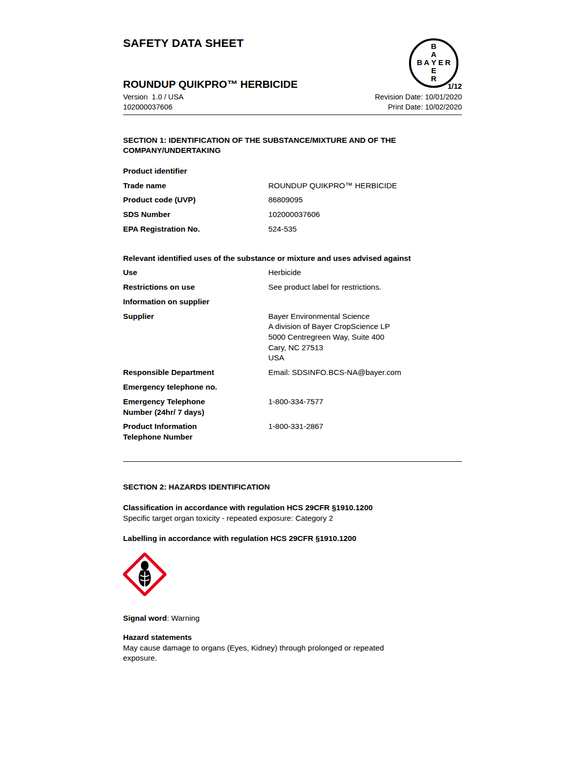SAFETY DATA SHEET
B A Y E R B A E R
ROUNDUP QUIKPRO™ HERBICIDE
1/12
Version 1.0 / USA
102000037606
Revision Date: 10/01/2020
Print Date: 10/02/2020
SECTION 1: IDENTIFICATION OF THE SUBSTANCE/MIXTURE AND OF THE
COMPANY/UNDERTAKING
Product identifier
| Trade name | ROUNDUP QUIKPRO™ HERBICIDE |
| Product code (UVP) | 86809095 |
| SDS Number | 102000037606 |
| EPA Registration No. | 524-535 |
Relevant identified uses of the substance or mixture and uses advised against
| Use | Herbicide |
| Restrictions on use | See product label for restrictions. |
| Information on supplier | |
| Supplier | Bayer Environmental Science A division of Bayer CropScience LP 5000 Centregreen Way, Suite 400 Cary, NC 27513 USA |
| Responsible Department | Email: SDSINFO.BCS-NA@bayer.com |
| Emergency telephone no. | |
| Emergency Telephone Number (24hr/ 7 days) | 1-800-334-7577 |
| Product Information Telephone Number | 1-800-331-2867 |
SECTION 2: HAZARDS IDENTIFICATION
Classification in accordance with regulation HCS 29CFR §1910.1200
Specific target organ toxicity - repeated exposure: Category 2
Labelling in accordance with regulation HCS 29CFR §1910.1200
Signal word: Warning
Hazard statements
May cause damage to organs (Eyes, Kidney) through prolonged or repeated
exposure.